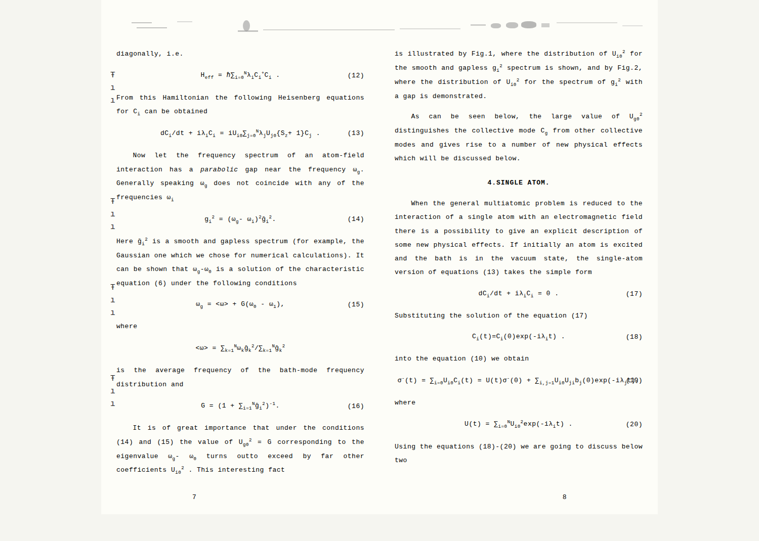diagonally, i.e.
Heff = ℏ∑i=0NλiCi+Ci . (12)
From this Hamiltonian the following Heisenberg equations for Ci can be obtained
dCi/dt + iλiCi = iUi0∑j=0NλjUj0{Sz+ 1}Cj . (13)
Now let the frequency spectrum of an atom-field interaction has a parabolic gap near the frequency ωg. Generally speaking ωg does not coincide with any of the frequencies ωi
gi2 = (ωg- ωi)2ḡi2. (14)
Here ḡi2 is a smooth and gapless spectrum (for example, the Gaussian one which we chose for numerical calculations). It can be shown that ωg-ω0 is a solution of the characteristic equation (6) under the following conditions
ωg = <ω> + G(ω0 - ω1), (15)
where
<ω> = ∑k=1Nωkḡk2/∑k=1Nḡk2
is the average frequency of the bath-mode frequency distribution and
G = (1 + ∑i=1Nḡi2)-1. (16)
It is of great importance that under the conditions (14) and (15) the value of Ug02 = G corresponding to the eigenvalue ωg- ω0 turns outto exceed by far other coefficients Ui02 . This interesting fact
7
is illustrated by Fig.1, where the distribution of Ui02 for the smooth and gapless gi2 spectrum is shown, and by Fig.2, where the distribution of Ui02 for the spectrum of gi2 with a gap is demonstrated.
As can be seen below, the large value of Ug02 distinguishes the collective mode Cg from other collective modes and gives rise to a number of new physical effects which will be discussed below.
4.SINGLE ATOM.
When the general multiatomic problem is reduced to the interaction of a single atom with an electromagnetic field there is a possibility to give an explicit description of some new physical effects. If initially an atom is excited and the bath is in the vacuum state, the single-atom version of equations (13) takes the simple form
dCi/dt + iλiCi = 0 . (17)
Substituting the solution of the equation (17)
Ci(t)=Ci(0)exp(-iλit) . (18)
into the equation (10) we obtain
σ-(t) = ∑i=0Ui0Ci(t) = U(t)σ-(0) + ∑i,j=1Ui0Ujibj(0)exp(-iλjt), (19)
where
U(t) = ∑i=0NUi02exp(-iλit) . (20)
Using the equations (18)-(20) we are going to discuss below two
8
Ŧ
ı
ı
Ŧ
ı
ı
Ŧ
ı
ı
Ŧ
ı
ı